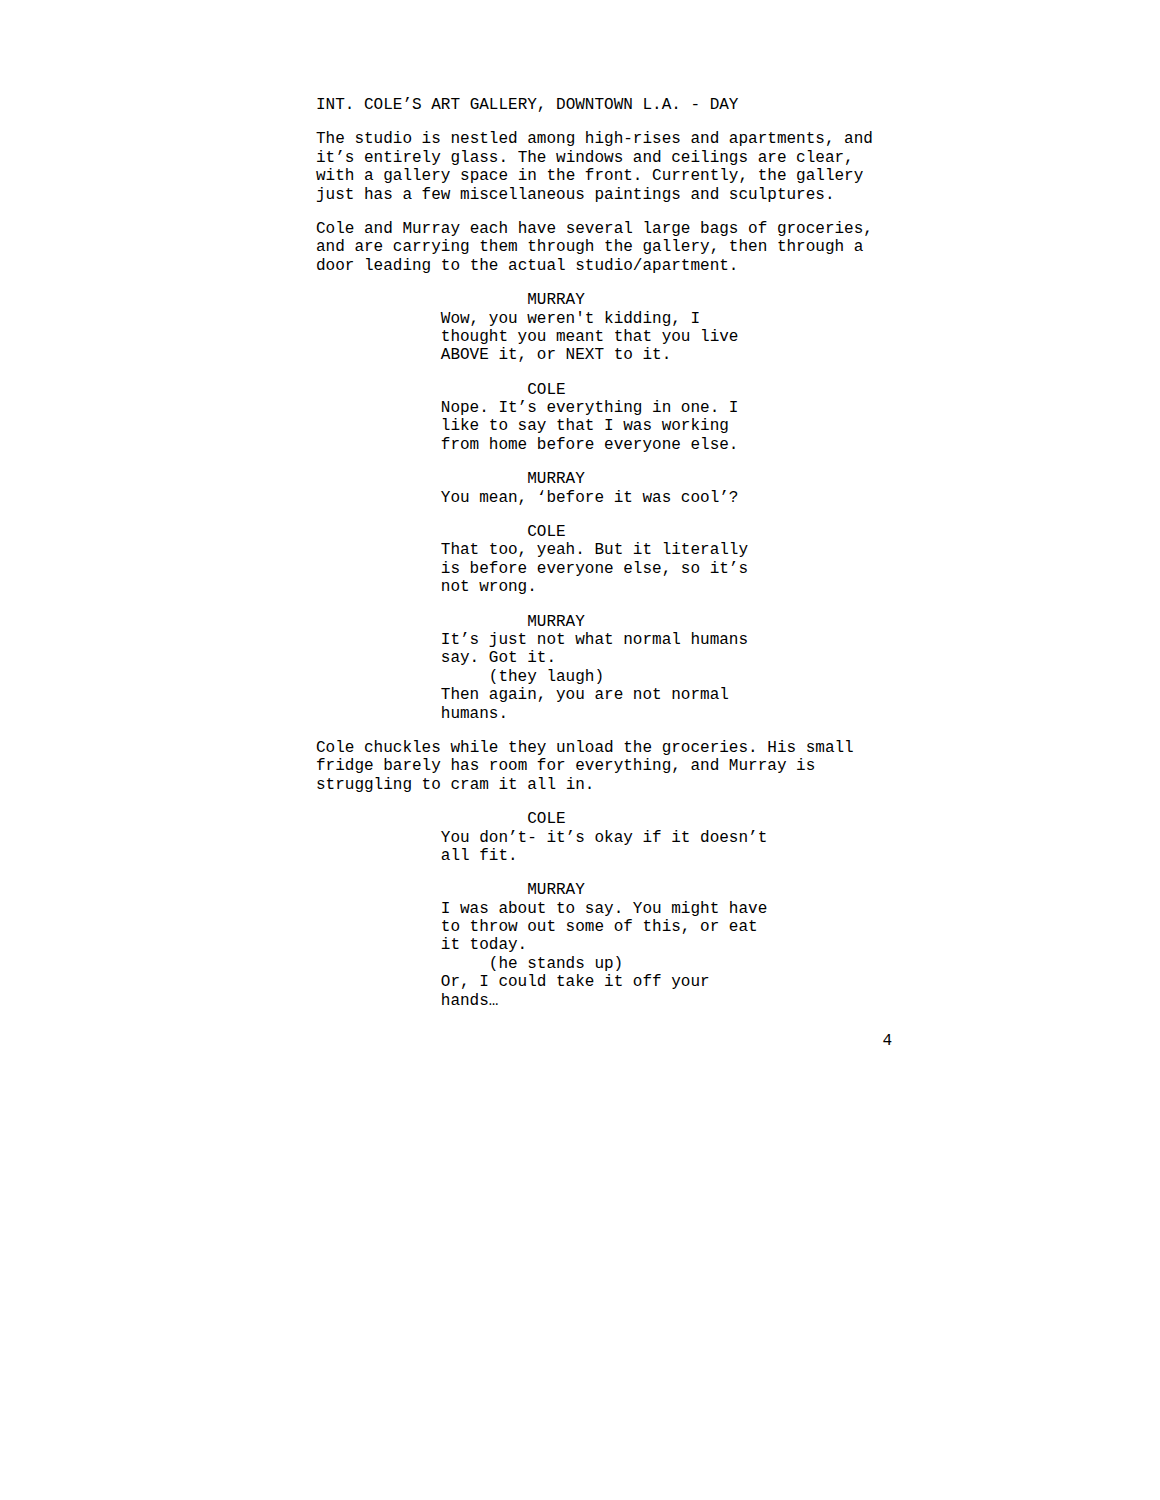INT. COLE’S ART GALLERY, DOWNTOWN L.A. - DAY
The studio is nestled among high-rises and apartments, and it’s entirely glass. The windows and ceilings are clear, with a gallery space in the front. Currently, the gallery just has a few miscellaneous paintings and sculptures.
Cole and Murray each have several large bags of groceries, and are carrying them through the gallery, then through a door leading to the actual studio/apartment.
Murray
Wow, you weren't kidding, I thought you meant that you live ABOVE it, or NEXT to it.
Cole
Nope. It’s everything in one. I like to say that I was working from home before everyone else.
Murray
You mean, ‘before it was cool’?
Cole
That too, yeah. But it literally is before everyone else, so it’s not wrong.
Murray
It’s just not what normal humans say. Got it.
(they laugh)
Then again, you are not normal humans.
Cole chuckles while they unload the groceries. His small fridge barely has room for everything, and Murray is struggling to cram it all in.
Cole
You don’t- it’s okay if it doesn’t all fit.
Murray
I was about to say. You might have to throw out some of this, or eat it today.
(he stands up)
Or, I could take it off your hands…
4